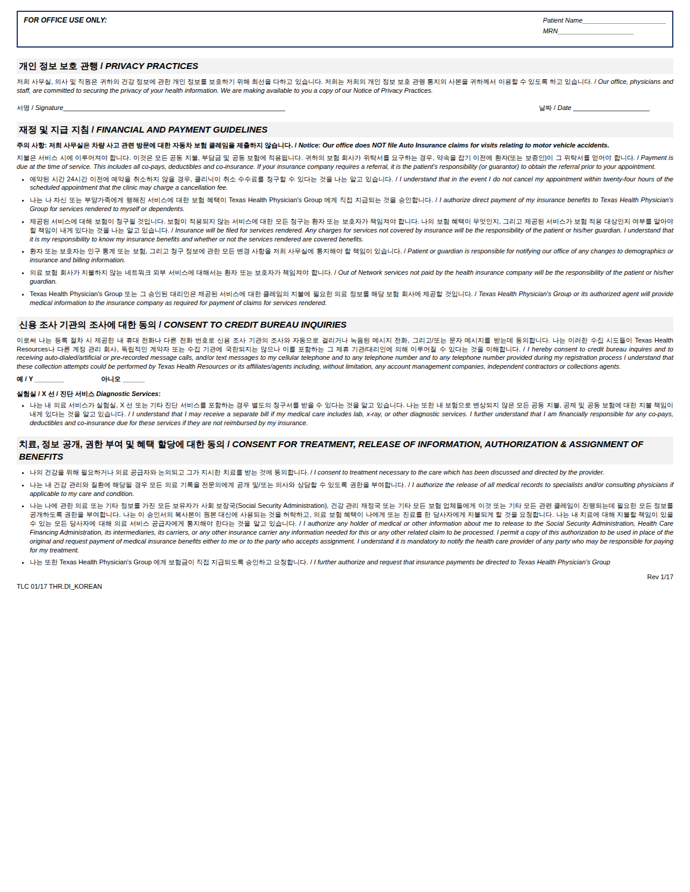FOR OFFICE USE ONLY: Patient Name_______________________
MRN_____________________
개인 정보 보호 관행 / PRIVACY PRACTICES
저희 사무실, 의사 및 직원은 귀하의 건강 정보에 관한 개인 정보를 보호하기 위해 최선을 다하고 있습니다. 저희는 저희의 개인 정보 보호 관행 통지의 사본을 귀하께서 이용할 수 있도록 하고 있습니다. / Our office, physicians and staff, are committed to securing the privacy of your health information. We are making available to you a copy of our Notice of Privacy Practices.
서명 / Signature_____________________________________________________________ 날짜 / Date _____________________
재정 및 지급 지침 / FINANCIAL AND PAYMENT GUIDELINES
주의 사항: 저희 사무실은 차량 사고 관련 방문에 대한 자동차 보험 클레임을 제출하지 않습니다. / Notice: Our office does NOT file Auto Insurance claims for visits relating to motor vehicle accidents.
지불은 서비스 시에 이루어져야 합니다. 이것은 모든 공동 지불, 부담금 및 공동 보험에 적용됩니다. 귀하의 보험 회사가 위탁서를 요구하는 경우, 약속을 잡기 이전에 환자(또는 보증인)이 그 위탁서를 얻어야 합니다. / Payment is due at the time of service. This includes all co-pays, deductibles and co-insurance. If your insurance company requires a referral, it is the patient's responsibility (or guarantor) to obtain the referral prior to your appointment.
예약된 시간 24시간 이전에 예약을 취소하지 않을 경우, 클리닉이 취소 수수료를 청구할 수 있다는 것을 나는 알고 있습니다. / I understand that in the event I do not cancel my appointment within twenty-four hours of the scheduled appointment that the clinic may charge a cancellation fee.
나는 나 자신 또는 부양가족에게 행해진 서비스에 대한 보험 혜택이 Texas Health Physician's Group 에게 직접 지급되는 것을 승인합니다. / I authorize direct payment of my insurance benefits to Texas Health Physician's Group for services rendered to myself or dependents.
제공된 서비스에 대해 보험이 청구될 것입니다. 보험이 적용되지 않는 서비스에 대한 모든 청구는 환자 또는 보호자가 책임져야 합니다. 나의 보험 혜택이 무엇인지, 그리고 제공된 서비스가 보험 적용 대상인지 여부를 알아야 할 책임이 내게 있다는 것을 나는 알고 있습니다. / Insurance will be filed for services rendered. Any charges for services not covered by insurance will be the responsibility of the patient or his/her guardian. I understand that it is my responsibility to know my insurance benefits and whether or not the services rendered are covered benefits.
환자 또는 보호자는 인구 통계 또는 보험, 그리고 청구 정보에 관한 모든 변경 사항을 저희 사무실에 통지해야 할 책임이 있습니다. / Patient or guardian is responsible for notifying our office of any changes to demographics or insurance and billing information.
의료 보험 회사가 지불하지 않는 네트워크 외부 서비스에 대해서는 환자 또는 보호자가 책임져야 합니다. / Out of Network services not paid by the health insurance company will be the responsibility of the patient or his/her guardian.
Texas Health Physician's Group 또는 그 승인된 대리인은 제공된 서비스에 대한 클레임의 지불에 필요한 의료 정보를 해당 보험 회사에 제공할 것입니다. / Texas Health Physician's Group or its authorized agent will provide medical information to the insurance company as required for payment of claims for services rendered.
신용 조사 기관의 조사에 대한 동의 / CONSENT TO CREDIT BUREAU INQUIRIES
이로써 나는 등록 절차 시 제공한 내 휴대 전화나 다른 전화 번호로 신용 조사 기관의 조사와 자동으로 걸리거나 녹음된 메시지 전화, 그리고/또는 문자 메시지를 받는데 동의합니다. 나는 이러한 수집 시도들이 Texas Health Resources나 다른 계정 관리 회사, 독립적인 계약자 또는 수집 기관에 국한되지는 않으나 이를 포함하는 그 제휴 기관/대리인에 의해 이루어질 수 있다는 것을 이해합니다. / I hereby consent to credit bureau inquires and to receiving auto-dialed/artificial or pre-recorded message calls, and/or text messages to my cellular telephone and to any telephone number and to any telephone number provided during my registration process I understand that these collection attempts could be performed by Texas Health Resources or its affiliates/agents including, without limitation, any account management companies, independent contractors or collections agents.
예 / Y ________ 아니오 ______
실험실 / X 선 / 진단 서비스 Diagnostic Services:
나는 내 의료 서비스가 실험실, X 선 또는 기타 진단 서비스를 포함하는 경우 별도의 청구서를 받을 수 있다는 것을 알고 있습니다. 나는 또한 내 보험으로 변상되지 않은 모든 공동 지불, 공제 및 공동 보험에 대한 지불 책임이 내게 있다는 것을 알고 있습니다. / I understand that I may receive a separate bill if my medical care includes lab, x-ray, or other diagnostic services. I further understand that I am financially responsible for any co-pays, deductibles and co-insurance due for these services if they are not reimbursed by my insurance.
치료, 정보 공개, 권한 부여 및 혜택 할당에 대한 동의 / CONSENT FOR TREATMENT, RELEASE OF INFORMATION, AUTHORIZATION & ASSIGNMENT OF BENEFITS
나의 건강을 위해 필요하거나 의료 공급자와 논의되고 그가 지시한 치료를 받는 것에 동의합니다. / I consent to treatment necessary to the care which has been discussed and directed by the provider.
나는 내 건강 관리와 질환에 해당될 경우 모든 의료 기록을 전문의에게 공개 및/또는 의사와 상담할 수 있도록 권한을 부여합니다. / I authorize the release of all medical records to specialists and/or consulting physicians if applicable to my care and condition.
나는 나에 관한 의료 또는 기타 정보를 가진 모든 보유자가 사회 보장국(Social Security Administration), 건강 관리 재정국 또는 기타 모든 보험 업체들에게 이것 또는 기타 모든 관련 클레임이 진행되는데 필요한 모든 정보를 공개하도록 권한을 부여합니다. 나는 이 승인서의 복사본이 원본 대신에 사용되는 것을 허락하고, 의료 보험 혜택이 나에게 또는 진료를 한 당사자에게 지불되게 할 것을 요청합니다. 나는 내 치료에 대해 지불할 책임이 있을 수 있는 모든 당사자에 대해 의료 서비스 공급자에게 통지해야 한다는 것을 알고 있습니다. / I authorize any holder of medical or other information about me to release to the Social Security Administration, Health Care Financing Administration, its intermediaries, its carriers, or any other insurance carrier any information needed for this or any other related claim to be processed. I permit a copy of this authorization to be used in place of the original and request payment of medical insurance benefits either to me or to the party who accepts assignment. I understand it is mandatory to notify the health care provider of any party who may be responsible for paying for my treatment.
나는 또한 Texas Health Physician's Group 에게 보험금이 직접 지급되도록 승인하고 요청합니다. / I further authorize and request that insurance payments be directed to Texas Health Physician's Group
Rev 1/17 TLC 01/17 THR.DI_KOREAN